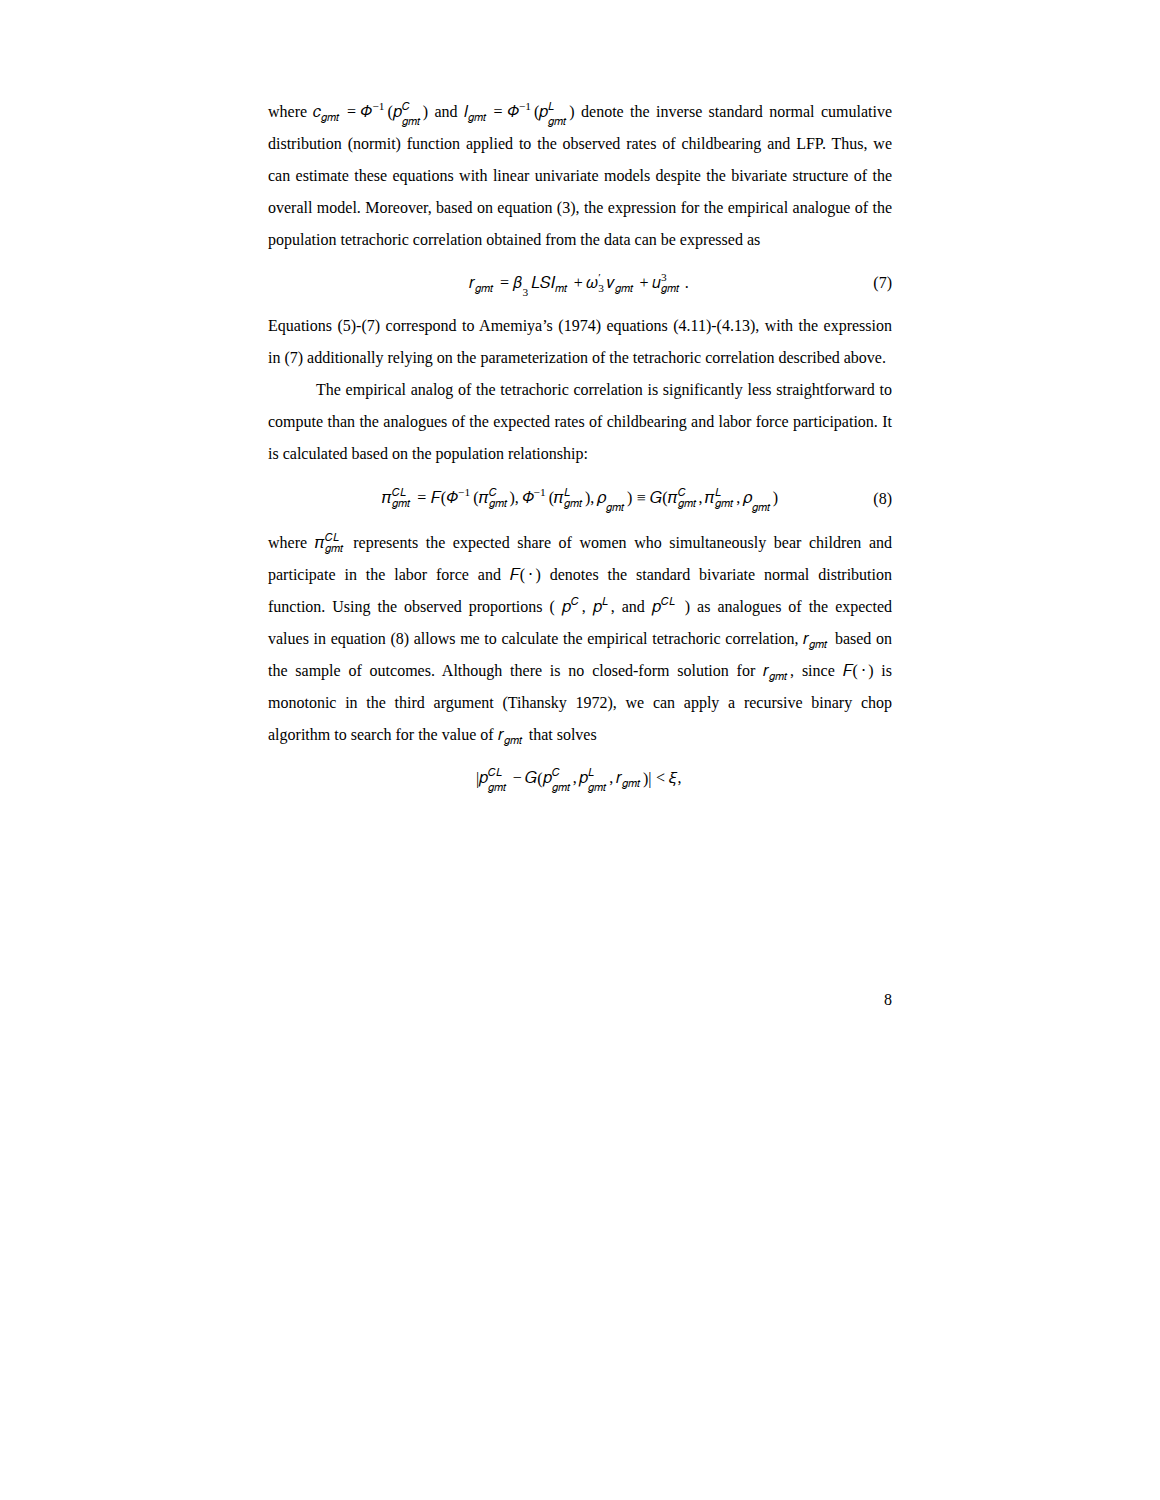where cgmt=Φ−1(pgmtC) and lgmt=Φ−1(pgmtL) denote the inverse standard normal cumulative distribution (normit) function applied to the observed rates of childbearing and LFP. Thus, we can estimate these equations with linear univariate models despite the bivariate structure of the overall model. Moreover, based on equation (3), the expression for the empirical analogue of the population tetrachoric correlation obtained from the data can be expressed as
rgmt = β3 LSImt + ω3′ vgmt + ugmt3 . (7)
Equations (5)-(7) correspond to Amemiya’s (1974) equations (4.11)-(4.13), with the expression in (7) additionally relying on the parameterization of the tetrachoric correlation described above.
The empirical analog of the tetrachoric correlation is significantly less straightforward to compute than the analogues of the expected rates of childbearing and labor force participation. It is calculated based on the population relationship:
πgmtCL = F( Φ−1(πgmtC) , Φ−1(πgmtL) , ρgmt ) ≡ G( πgmtC , πgmtL , ρgmt ) (8)
where πgmtCL represents the expected share of women who simultaneously bear children and participate in the labor force and F(⋅) denotes the standard bivariate normal distribution function. Using the observed proportions ( pC, pL, and pCL ) as analogues of the expected values in equation (8) allows me to calculate the empirical tetrachoric correlation, rgmt based on the sample of outcomes. Although there is no closed-form solution for rgmt, since F(⋅) is monotonic in the third argument (Tihansky 1972), we can apply a recursive binary chop algorithm to search for the value of rgmt that solves
| pgmtCL − G( pgmtC , pgmtL , rgmt ) | < ξ ,
8